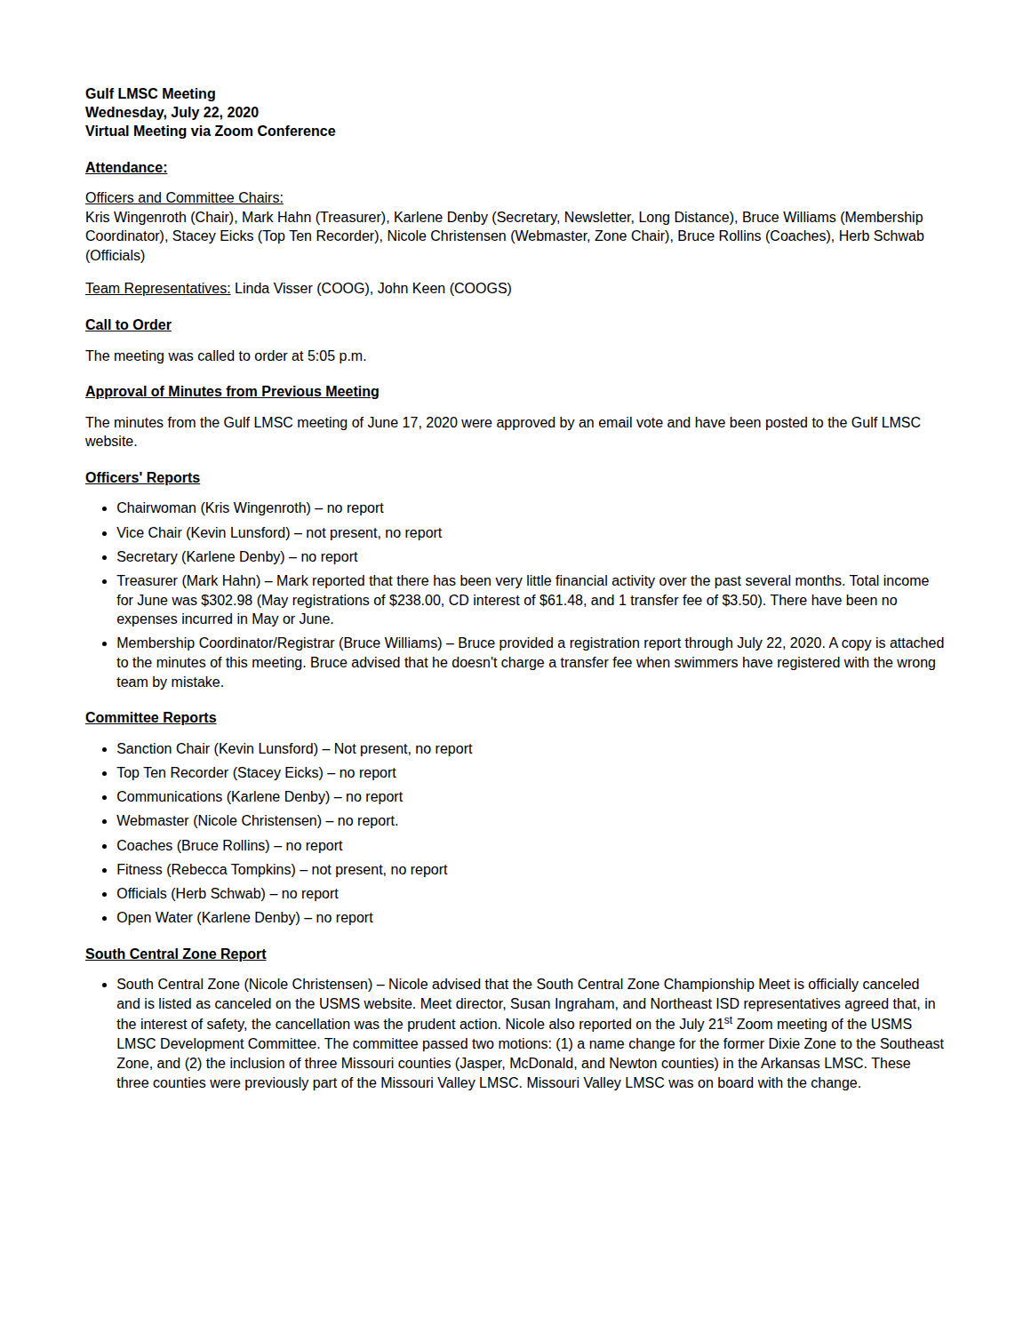Gulf LMSC Meeting
Wednesday, July 22, 2020
Virtual Meeting via Zoom Conference
Attendance:
Officers and Committee Chairs:
Kris Wingenroth (Chair), Mark Hahn (Treasurer), Karlene Denby (Secretary, Newsletter, Long Distance), Bruce Williams (Membership Coordinator), Stacey Eicks (Top Ten Recorder), Nicole Christensen (Webmaster, Zone Chair), Bruce Rollins (Coaches), Herb Schwab (Officials)
Team Representatives: Linda Visser (COOG), John Keen (COOGS)
Call to Order
The meeting was called to order at 5:05 p.m.
Approval of Minutes from Previous Meeting
The minutes from the Gulf LMSC meeting of June 17, 2020 were approved by an email vote and have been posted to the Gulf LMSC website.
Officers' Reports
Chairwoman (Kris Wingenroth) – no report
Vice Chair (Kevin Lunsford) – not present, no report
Secretary (Karlene Denby) – no report
Treasurer (Mark Hahn) – Mark reported that there has been very little financial activity over the past several months. Total income for June was $302.98 (May registrations of $238.00, CD interest of $61.48, and 1 transfer fee of $3.50). There have been no expenses incurred in May or June.
Membership Coordinator/Registrar (Bruce Williams) – Bruce provided a registration report through July 22, 2020. A copy is attached to the minutes of this meeting. Bruce advised that he doesn't charge a transfer fee when swimmers have registered with the wrong team by mistake.
Committee Reports
Sanction Chair (Kevin Lunsford) – Not present, no report
Top Ten Recorder (Stacey Eicks) – no report
Communications (Karlene Denby) – no report
Webmaster (Nicole Christensen) – no report.
Coaches (Bruce Rollins) – no report
Fitness (Rebecca Tompkins) – not present, no report
Officials (Herb Schwab) – no report
Open Water (Karlene Denby) – no report
South Central Zone Report
South Central Zone (Nicole Christensen) – Nicole advised that the South Central Zone Championship Meet is officially canceled and is listed as canceled on the USMS website. Meet director, Susan Ingraham, and Northeast ISD representatives agreed that, in the interest of safety, the cancellation was the prudent action. Nicole also reported on the July 21st Zoom meeting of the USMS LMSC Development Committee. The committee passed two motions: (1) a name change for the former Dixie Zone to the Southeast Zone, and (2) the inclusion of three Missouri counties (Jasper, McDonald, and Newton counties) in the Arkansas LMSC. These three counties were previously part of the Missouri Valley LMSC. Missouri Valley LMSC was on board with the change.